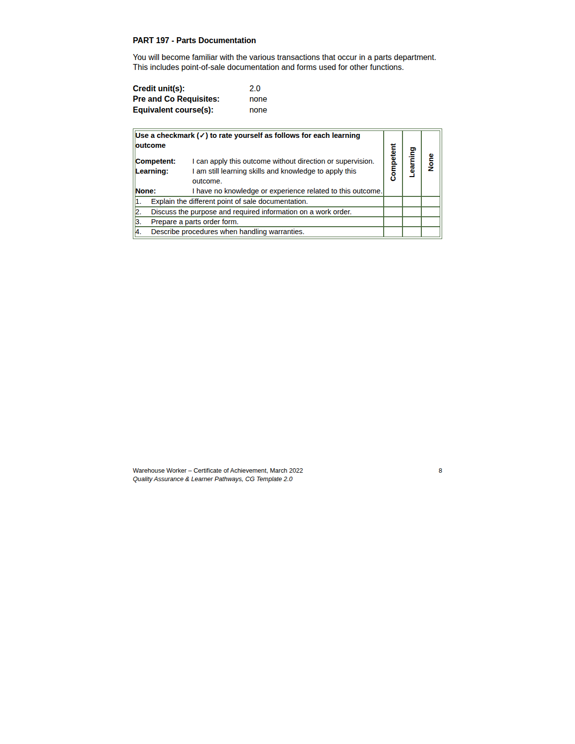PART 197 - Parts Documentation
You will become familiar with the various transactions that occur in a parts department. This includes point-of-sale documentation and forms used for other functions.
| Credit unit(s): | 2.0 |
| Pre and Co Requisites: | none |
| Equivalent course(s): | none |
| Use a checkmark (✓) to rate yourself as follows for each learning outcome Competent: I can apply this outcome without direction or supervision. Learning: I am still learning skills and knowledge to apply this outcome. None: I have no knowledge or experience related to this outcome. | Competent | Learning | None |
| 1. Explain the different point of sale documentation. | | | |
| 2. Discuss the purpose and required information on a work order. | | | |
| 3. Prepare a parts order form. | | | |
| 4. Describe procedures when handling warranties. | | | |
Warehouse Worker – Certificate of Achievement, March 2022
Quality Assurance & Learner Pathways, CG Template 2.0
8